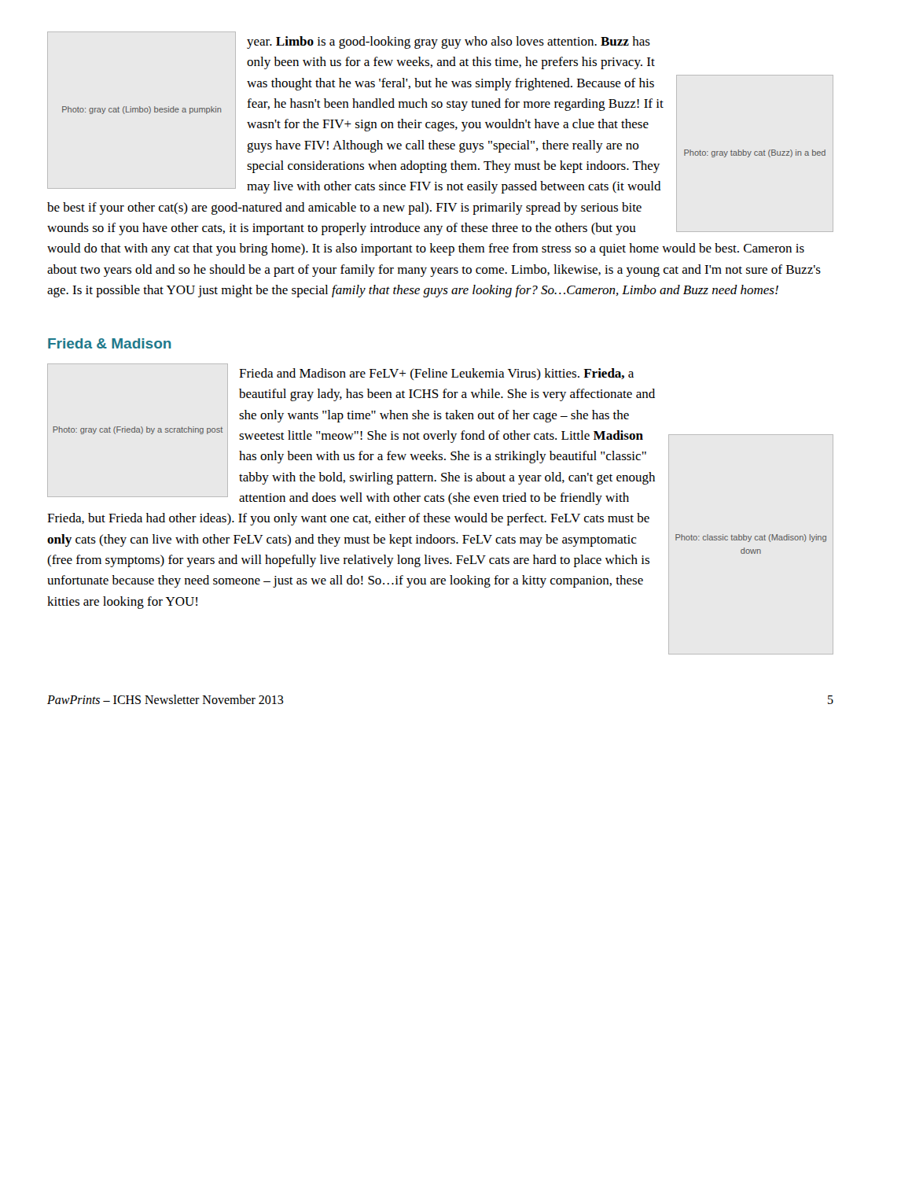Photo: gray cat (Limbo) beside a pumpkin
Photo: gray tabby cat (Buzz) in a bed
year. Limbo is a good-looking gray guy who also loves attention. Buzz has only been with us for a few weeks, and at this time, he prefers his privacy. It was thought that he was 'feral', but he was simply frightened. Because of his fear, he hasn't been handled much so stay tuned for more regarding Buzz! If it wasn't for the FIV+ sign on their cages, you wouldn't have a clue that these guys have FIV! Although we call these guys "special", there really are no special considerations when adopting them. They must be kept indoors. They may live with other cats since FIV is not easily passed between cats (it would be best if your other cat(s) are good-natured and amicable to a new pal). FIV is primarily spread by serious bite wounds so if you have other cats, it is important to properly introduce any of these three to the others (but you would do that with any cat that you bring home). It is also important to keep them free from stress so a quiet home would be best. Cameron is about two years old and so he should be a part of your family for many years to come. Limbo, likewise, is a young cat and I'm not sure of Buzz's age. Is it possible that YOU just might be the special family that these guys are looking for? So…Cameron, Limbo and Buzz need homes!
Frieda & Madison
Photo: gray cat (Frieda) by a scratching post
Photo: classic tabby cat (Madison) lying down
Frieda and Madison are FeLV+ (Feline Leukemia Virus) kitties. Frieda, a beautiful gray lady, has been at ICHS for a while. She is very affectionate and she only wants "lap time" when she is taken out of her cage – she has the sweetest little "meow"! She is not overly fond of other cats. Little Madison has only been with us for a few weeks. She is a strikingly beautiful "classic" tabby with the bold, swirling pattern. She is about a year old, can't get enough attention and does well with other cats (she even tried to be friendly with Frieda, but Frieda had other ideas). If you only want one cat, either of these would be perfect. FeLV cats must be only cats (they can live with other FeLV cats) and they must be kept indoors. FeLV cats may be asymptomatic (free from symptoms) for years and will hopefully live relatively long lives. FeLV cats are hard to place which is unfortunate because they need someone – just as we all do! So…if you are looking for a kitty companion, these kitties are looking for YOU!
PawPrints – ICHS Newsletter November 2013 5